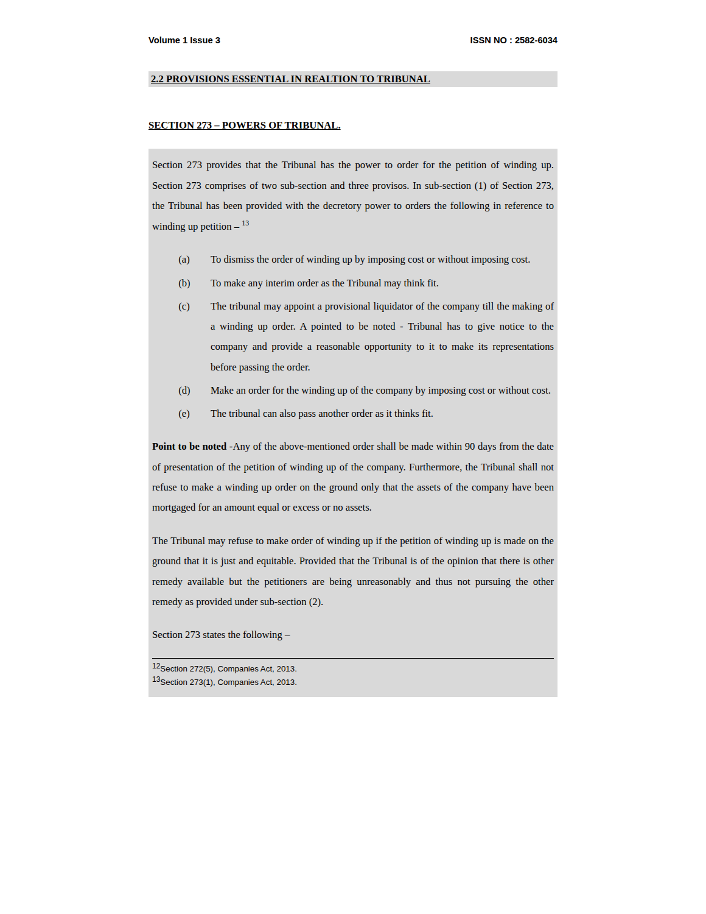Volume 1 Issue 3
ISSN NO : 2582-6034
2.2 PROVISIONS ESSENTIAL IN REALTION TO TRIBUNAL
SECTION 273 – POWERS OF TRIBUNAL.
Section 273 provides that the Tribunal has the power to order for the petition of winding up. Section 273 comprises of two sub-section and three provisos. In sub-section (1) of Section 273, the Tribunal has been provided with the decretory power to orders the following in reference to winding up petition – 13
(a) To dismiss the order of winding up by imposing cost or without imposing cost.
(b) To make any interim order as the Tribunal may think fit.
(c) The tribunal may appoint a provisional liquidator of the company till the making of a winding up order. A pointed to be noted - Tribunal has to give notice to the company and provide a reasonable opportunity to it to make its representations before passing the order.
(d) Make an order for the winding up of the company by imposing cost or without cost.
(e) The tribunal can also pass another order as it thinks fit.
Point to be noted -Any of the above-mentioned order shall be made within 90 days from the date of presentation of the petition of winding up of the company. Furthermore, the Tribunal shall not refuse to make a winding up order on the ground only that the assets of the company have been mortgaged for an amount equal or excess or no assets.
The Tribunal may refuse to make order of winding up if the petition of winding up is made on the ground that it is just and equitable. Provided that the Tribunal is of the opinion that there is other remedy available but the petitioners are being unreasonably and thus not pursuing the other remedy as provided under sub-section (2).
Section 273 states the following –
12Section 272(5), Companies Act, 2013.
13Section 273(1), Companies Act, 2013.